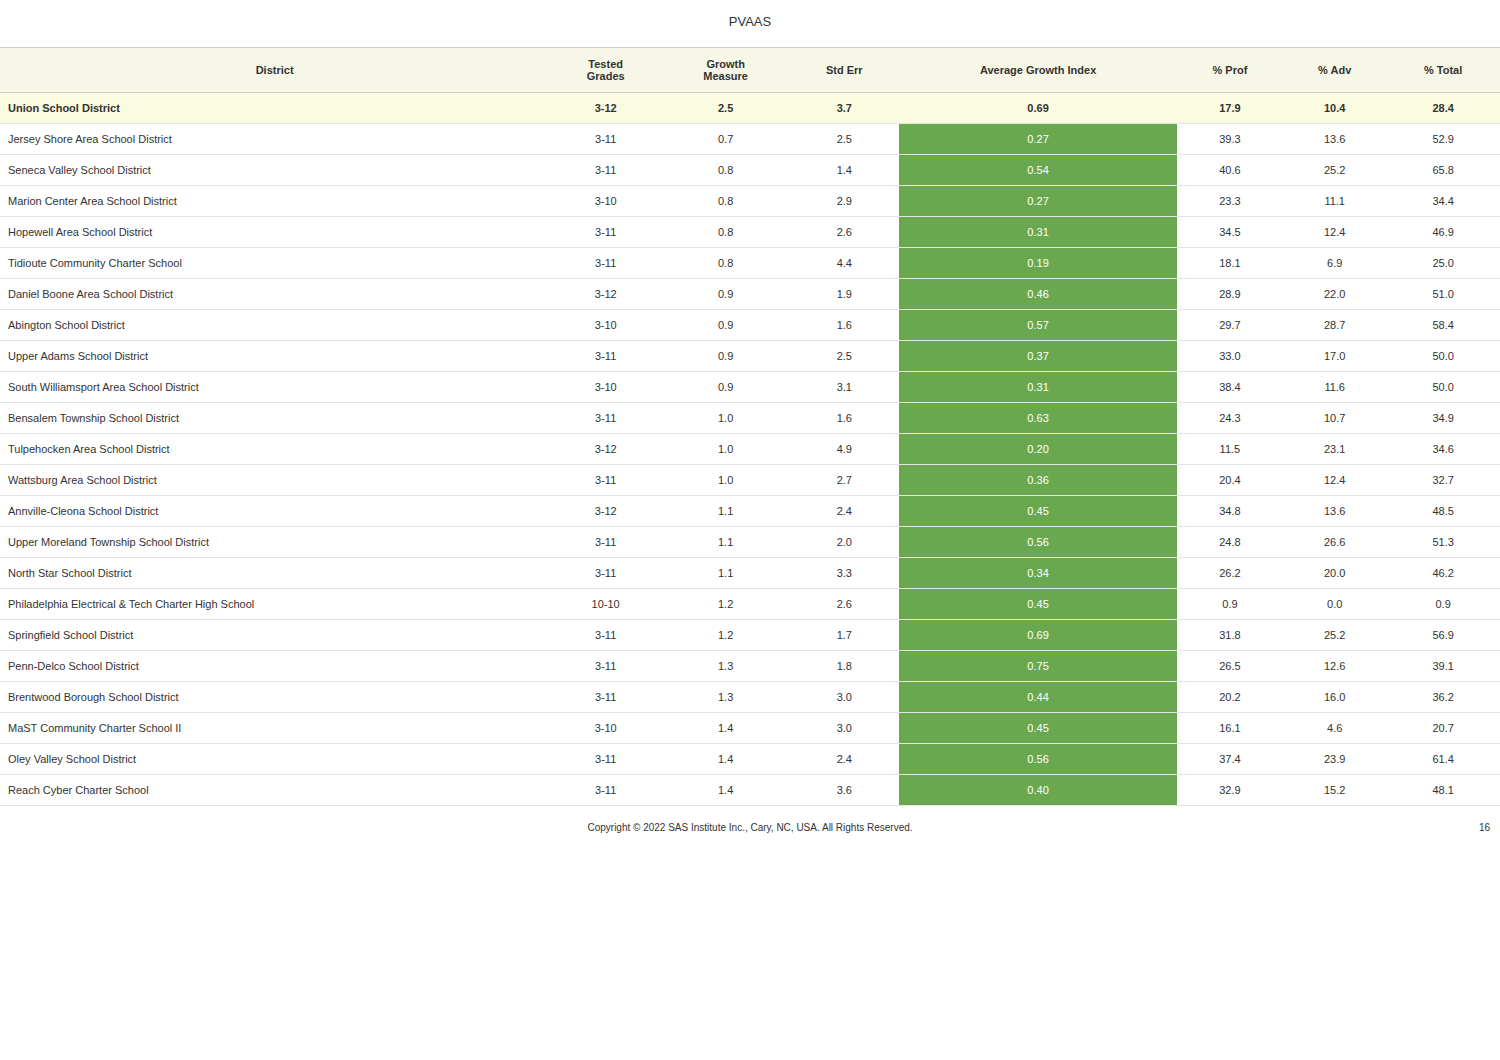PVAAS
| District | Tested Grades | Growth Measure | Std Err | Average Growth Index | % Prof | % Adv | % Total |
| --- | --- | --- | --- | --- | --- | --- | --- |
| Union School District | 3-12 | 2.5 | 3.7 | 0.69 | 17.9 | 10.4 | 28.4 |
| Jersey Shore Area School District | 3-11 | 0.7 | 2.5 | 0.27 | 39.3 | 13.6 | 52.9 |
| Seneca Valley School District | 3-11 | 0.8 | 1.4 | 0.54 | 40.6 | 25.2 | 65.8 |
| Marion Center Area School District | 3-10 | 0.8 | 2.9 | 0.27 | 23.3 | 11.1 | 34.4 |
| Hopewell Area School District | 3-11 | 0.8 | 2.6 | 0.31 | 34.5 | 12.4 | 46.9 |
| Tidioute Community Charter School | 3-11 | 0.8 | 4.4 | 0.19 | 18.1 | 6.9 | 25.0 |
| Daniel Boone Area School District | 3-12 | 0.9 | 1.9 | 0.46 | 28.9 | 22.0 | 51.0 |
| Abington School District | 3-10 | 0.9 | 1.6 | 0.57 | 29.7 | 28.7 | 58.4 |
| Upper Adams School District | 3-11 | 0.9 | 2.5 | 0.37 | 33.0 | 17.0 | 50.0 |
| South Williamsport Area School District | 3-10 | 0.9 | 3.1 | 0.31 | 38.4 | 11.6 | 50.0 |
| Bensalem Township School District | 3-11 | 1.0 | 1.6 | 0.63 | 24.3 | 10.7 | 34.9 |
| Tulpehocken Area School District | 3-12 | 1.0 | 4.9 | 0.20 | 11.5 | 23.1 | 34.6 |
| Wattsburg Area School District | 3-11 | 1.0 | 2.7 | 0.36 | 20.4 | 12.4 | 32.7 |
| Annville-Cleona School District | 3-12 | 1.1 | 2.4 | 0.45 | 34.8 | 13.6 | 48.5 |
| Upper Moreland Township School District | 3-11 | 1.1 | 2.0 | 0.56 | 24.8 | 26.6 | 51.3 |
| North Star School District | 3-11 | 1.1 | 3.3 | 0.34 | 26.2 | 20.0 | 46.2 |
| Philadelphia Electrical & Tech Charter High School | 10-10 | 1.2 | 2.6 | 0.45 | 0.9 | 0.0 | 0.9 |
| Springfield School District | 3-11 | 1.2 | 1.7 | 0.69 | 31.8 | 25.2 | 56.9 |
| Penn-Delco School District | 3-11 | 1.3 | 1.8 | 0.75 | 26.5 | 12.6 | 39.1 |
| Brentwood Borough School District | 3-11 | 1.3 | 3.0 | 0.44 | 20.2 | 16.0 | 36.2 |
| MaST Community Charter School II | 3-10 | 1.4 | 3.0 | 0.45 | 16.1 | 4.6 | 20.7 |
| Oley Valley School District | 3-11 | 1.4 | 2.4 | 0.56 | 37.4 | 23.9 | 61.4 |
| Reach Cyber Charter School | 3-11 | 1.4 | 3.6 | 0.40 | 32.9 | 15.2 | 48.1 |
Copyright © 2022 SAS Institute Inc., Cary, NC, USA. All Rights Reserved. 16